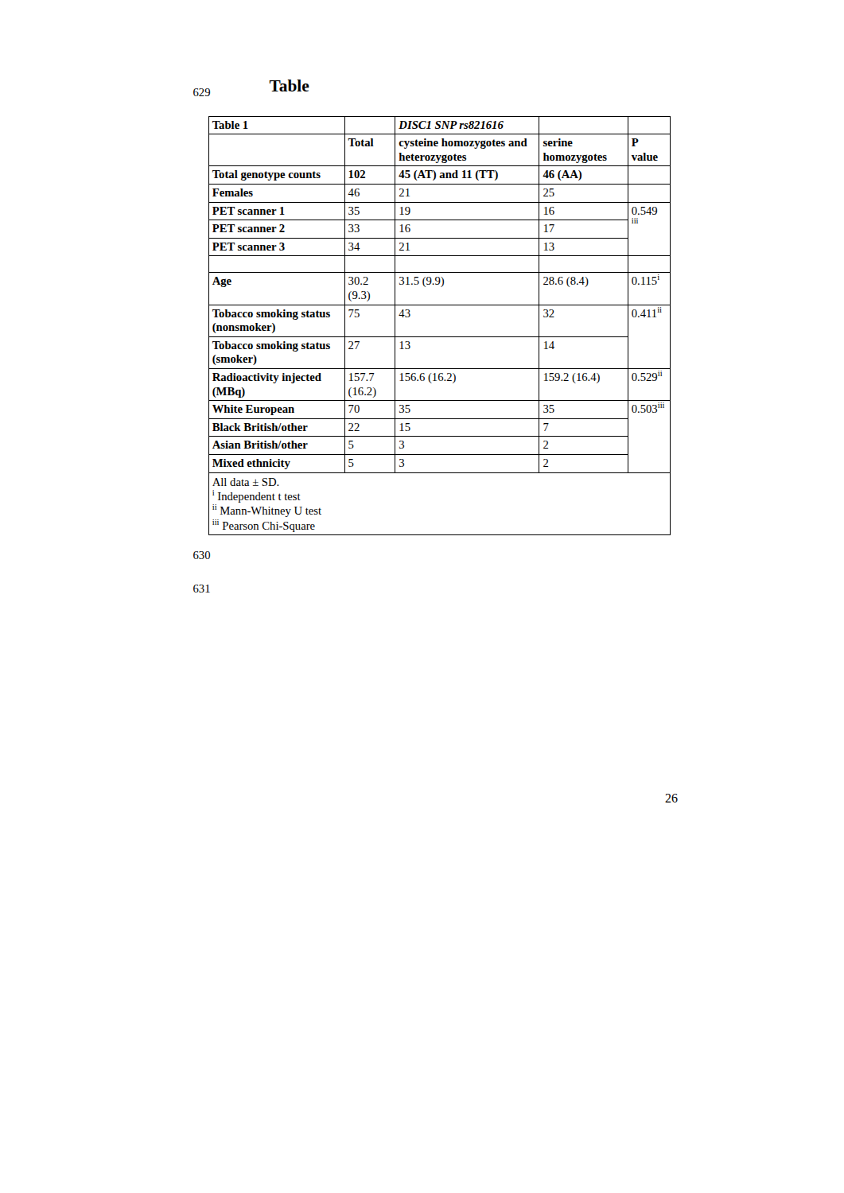629
Table
| Table 1 | | DISC1 SNP rs821616 | | |
| | Total | cysteine homozygotes and heterozygotes | serine homozygotes | P value |
| Total genotype counts | 102 | 45 (AT) and 11 (TT) | 46 (AA) | |
| Females | 46 | 21 | 25 | |
| PET scanner 1 | 35 | 19 | 16 | 0.549 iii |
| PET scanner 2 | 33 | 16 | 17 |
| PET scanner 3 | 34 | 21 | 13 |
| Age | 30.2 (9.3) | 31.5 (9.9) | 28.6 (8.4) | 0.115 i |
| Tobacco smoking status (nonsmoker) | 75 | 43 | 32 | 0.411 ii |
| Tobacco smoking status (smoker) | 27 | 13 | 14 |
| Radioactivity injected (MBq) | 157.7 (16.2) | 156.6 (16.2) | 159.2 (16.4) | 0.529 ii |
| White European | 70 | 35 | 35 | 0.503 iii |
| Black British/other | 22 | 15 | 7 |
| Asian British/other | 5 | 3 | 2 |
| Mixed ethnicity | 5 | 3 | 2 |
| All data ± SD. i Independent t test ii Mann-Whitney U test iii Pearson Chi-Square |
630 631
26